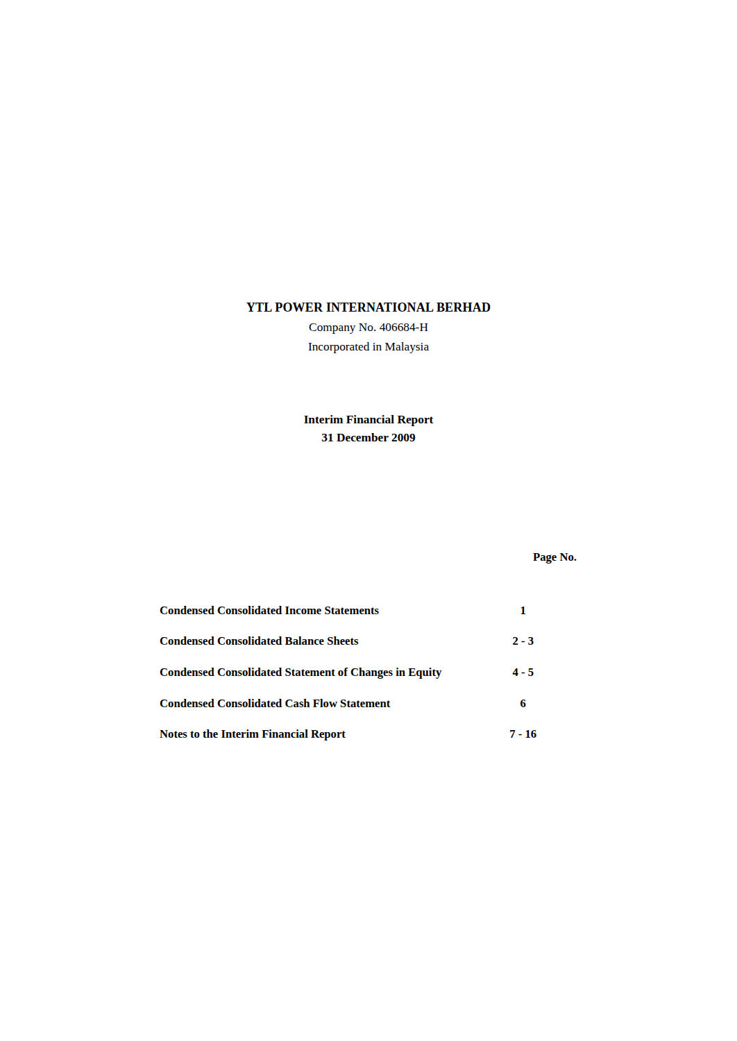YTL POWER INTERNATIONAL BERHAD
Company No. 406684-H
Incorporated in Malaysia
Interim Financial Report
31 December 2009
| Page No. |
| --- |
| Condensed Consolidated Income Statements | 1 |
| Condensed Consolidated Balance Sheets | 2 - 3 |
| Condensed Consolidated Statement of Changes in Equity | 4 - 5 |
| Condensed Consolidated Cash Flow Statement | 6 |
| Notes to the Interim Financial Report | 7 - 16 |